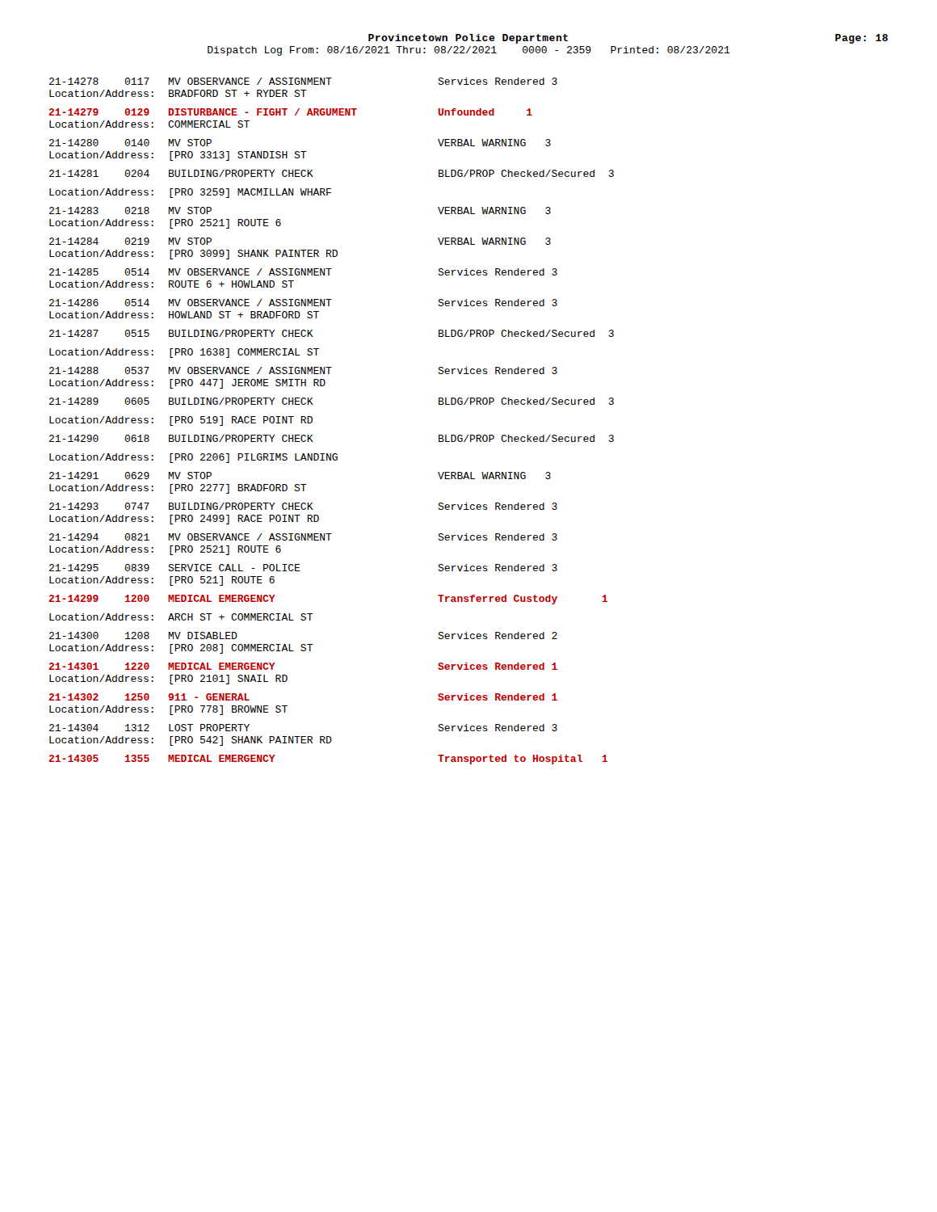Provincetown Police Department Page: 18
Dispatch Log From: 08/16/2021 Thru: 08/22/2021 0000 - 2359 Printed: 08/23/2021
| 21-14278 | 0117 | MV OBSERVANCE / ASSIGNMENT | Services Rendered 3 |
| Location/Address: | BRADFORD ST + RYDER ST |
| 21-14279 | 0129 | DISTURBANCE - FIGHT / ARGUMENT | Unfounded 1 |
| Location/Address: | COMMERCIAL ST |
| 21-14280 | 0140 | MV STOP | VERBAL WARNING 3 |
| Location/Address: | [PRO 3313] STANDISH ST |
| 21-14281 | 0204 | BUILDING/PROPERTY CHECK | BLDG/PROP Checked/Secured 3 |
| Location/Address: | [PRO 3259] MACMILLAN WHARF |
| 21-14283 | 0218 | MV STOP | VERBAL WARNING 3 |
| Location/Address: | [PRO 2521] ROUTE 6 |
| 21-14284 | 0219 | MV STOP | VERBAL WARNING 3 |
| Location/Address: | [PRO 3099] SHANK PAINTER RD |
| 21-14285 | 0514 | MV OBSERVANCE / ASSIGNMENT | Services Rendered 3 |
| Location/Address: | ROUTE 6 + HOWLAND ST |
| 21-14286 | 0514 | MV OBSERVANCE / ASSIGNMENT | Services Rendered 3 |
| Location/Address: | HOWLAND ST + BRADFORD ST |
| 21-14287 | 0515 | BUILDING/PROPERTY CHECK | BLDG/PROP Checked/Secured 3 |
| Location/Address: | [PRO 1638] COMMERCIAL ST |
| 21-14288 | 0537 | MV OBSERVANCE / ASSIGNMENT | Services Rendered 3 |
| Location/Address: | [PRO 447] JEROME SMITH RD |
| 21-14289 | 0605 | BUILDING/PROPERTY CHECK | BLDG/PROP Checked/Secured 3 |
| Location/Address: | [PRO 519] RACE POINT RD |
| 21-14290 | 0618 | BUILDING/PROPERTY CHECK | BLDG/PROP Checked/Secured 3 |
| Location/Address: | [PRO 2206] PILGRIMS LANDING |
| 21-14291 | 0629 | MV STOP | VERBAL WARNING 3 |
| Location/Address: | [PRO 2277] BRADFORD ST |
| 21-14293 | 0747 | BUILDING/PROPERTY CHECK | Services Rendered 3 |
| Location/Address: | [PRO 2499] RACE POINT RD |
| 21-14294 | 0821 | MV OBSERVANCE / ASSIGNMENT | Services Rendered 3 |
| Location/Address: | [PRO 2521] ROUTE 6 |
| 21-14295 | 0839 | SERVICE CALL - POLICE | Services Rendered 3 |
| Location/Address: | [PRO 521] ROUTE 6 |
| 21-14299 | 1200 | MEDICAL EMERGENCY | Transferred Custody 1 |
| Location/Address: | ARCH ST + COMMERCIAL ST |
| 21-14300 | 1208 | MV DISABLED | Services Rendered 2 |
| Location/Address: | [PRO 208] COMMERCIAL ST |
| 21-14301 | 1220 | MEDICAL EMERGENCY | Services Rendered 1 |
| Location/Address: | [PRO 2101] SNAIL RD |
| 21-14302 | 1250 | 911 - GENERAL | Services Rendered 1 |
| Location/Address: | [PRO 778] BROWNE ST |
| 21-14304 | 1312 | LOST PROPERTY | Services Rendered 3 |
| Location/Address: | [PRO 542] SHANK PAINTER RD |
| 21-14305 | 1355 | MEDICAL EMERGENCY | Transported to Hospital 1 |